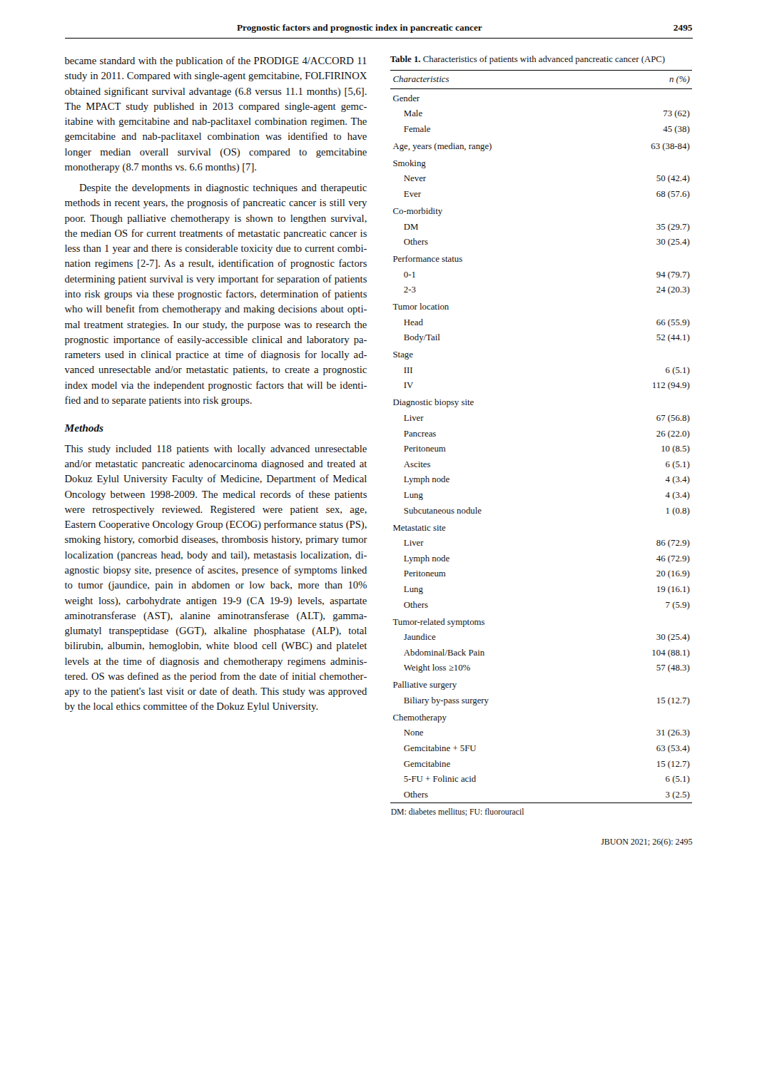Prognostic factors and prognostic index in pancreatic cancer 2495
became standard with the publication of the PRODIGE 4/ACCORD 11 study in 2011. Compared with single-agent gemcitabine, FOLFIRINOX obtained significant survival advantage (6.8 versus 11.1 months) [5,6]. The MPACT study published in 2013 compared single-agent gemcitabine with gemcitabine and nab-paclitaxel combination regimen. The gemcitabine and nab-paclitaxel combination was identified to have longer median overall survival (OS) compared to gemcitabine monotherapy (8.7 months vs. 6.6 months) [7].
Despite the developments in diagnostic techniques and therapeutic methods in recent years, the prognosis of pancreatic cancer is still very poor. Though palliative chemotherapy is shown to lengthen survival, the median OS for current treatments of metastatic pancreatic cancer is less than 1 year and there is considerable toxicity due to current combination regimens [2-7]. As a result, identification of prognostic factors determining patient survival is very important for separation of patients into risk groups via these prognostic factors, determination of patients who will benefit from chemotherapy and making decisions about optimal treatment strategies. In our study, the purpose was to research the prognostic importance of easily-accessible clinical and laboratory parameters used in clinical practice at time of diagnosis for locally advanced unresectable and/or metastatic patients, to create a prognostic index model via the independent prognostic factors that will be identified and to separate patients into risk groups.
Methods
This study included 118 patients with locally advanced unresectable and/or metastatic pancreatic adenocarcinoma diagnosed and treated at Dokuz Eylul University Faculty of Medicine, Department of Medical Oncology between 1998-2009. The medical records of these patients were retrospectively reviewed. Registered were patient sex, age, Eastern Cooperative Oncology Group (ECOG) performance status (PS), smoking history, comorbid diseases, thrombosis history, primary tumor localization (pancreas head, body and tail), metastasis localization, diagnostic biopsy site, presence of ascites, presence of symptoms linked to tumor (jaundice, pain in abdomen or low back, more than 10% weight loss), carbohydrate antigen 19-9 (CA 19-9) levels, aspartate aminotransferase (AST), alanine aminotransferase (ALT), gamma-glumatyl transpeptidase (GGT), alkaline phosphatase (ALP), total bilirubin, albumin, hemoglobin, white blood cell (WBC) and platelet levels at the time of diagnosis and chemotherapy regimens administered. OS was defined as the period from the date of initial chemotherapy to the patient's last visit or date of death. This study was approved by the local ethics committee of the Dokuz Eylul University.
Table 1. Characteristics of patients with advanced pancreatic cancer (APC)
| Characteristics | n (%) |
| --- | --- |
| Gender | |
| Male | 73 (62) |
| Female | 45 (38) |
| Age, years (median, range) | 63 (38-84) |
| Smoking | |
| Never | 50 (42.4) |
| Ever | 68 (57.6) |
| Co-morbidity | |
| DM | 35 (29.7) |
| Others | 30 (25.4) |
| Performance status | |
| 0-1 | 94 (79.7) |
| 2-3 | 24 (20.3) |
| Tumor location | |
| Head | 66 (55.9) |
| Body/Tail | 52 (44.1) |
| Stage | |
| III | 6 (5.1) |
| IV | 112 (94.9) |
| Diagnostic biopsy site | |
| Liver | 67 (56.8) |
| Pancreas | 26 (22.0) |
| Peritoneum | 10 (8.5) |
| Ascites | 6 (5.1) |
| Lymph node | 4 (3.4) |
| Lung | 4 (3.4) |
| Subcutaneous nodule | 1 (0.8) |
| Metastatic site | |
| Liver | 86 (72.9) |
| Lymph node | 46 (72.9) |
| Peritoneum | 20 (16.9) |
| Lung | 19 (16.1) |
| Others | 7 (5.9) |
| Tumor-related symptoms | |
| Jaundice | 30 (25.4) |
| Abdominal/Back Pain | 104 (88.1) |
| Weight loss ≥10% | 57 (48.3) |
| Palliative surgery | |
| Biliary by-pass surgery | 15 (12.7) |
| Chemotherapy | |
| None | 31 (26.3) |
| Gemcitabine + 5FU | 63 (53.4) |
| Gemcitabine | 15 (12.7) |
| 5-FU + Folinic acid | 6 (5.1) |
| Others | 3 (2.5) |
| DM: diabetes mellitus; FU: fluorouracil |
JBUON 2021; 26(6): 2495